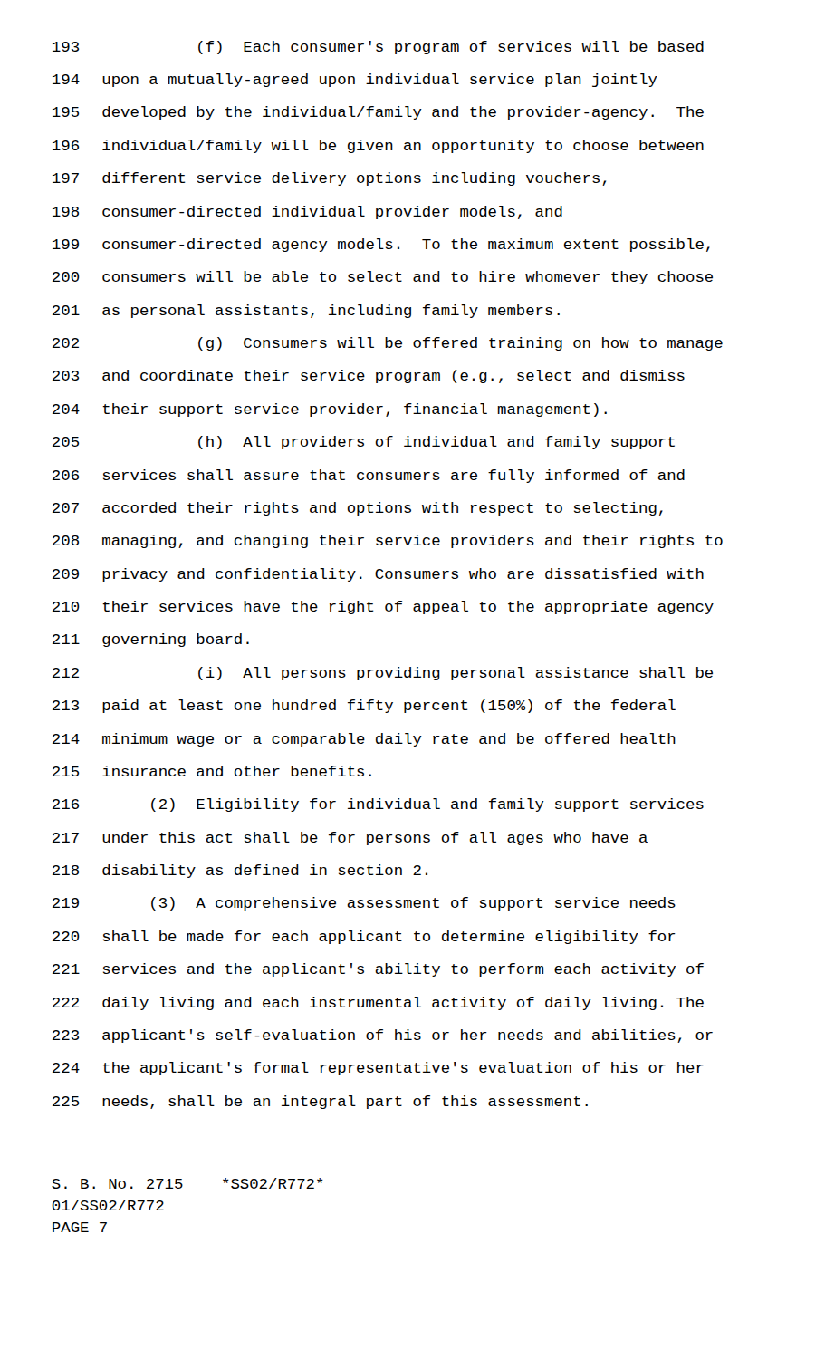193 (f) Each consumer's program of services will be based
194 upon a mutually-agreed upon individual service plan jointly
195 developed by the individual/family and the provider-agency. The
196 individual/family will be given an opportunity to choose between
197 different service delivery options including vouchers,
198 consumer-directed individual provider models, and
199 consumer-directed agency models. To the maximum extent possible,
200 consumers will be able to select and to hire whomever they choose
201 as personal assistants, including family members.
202 (g) Consumers will be offered training on how to manage
203 and coordinate their service program (e.g., select and dismiss
204 their support service provider, financial management).
205 (h) All providers of individual and family support
206 services shall assure that consumers are fully informed of and
207 accorded their rights and options with respect to selecting,
208 managing, and changing their service providers and their rights to
209 privacy and confidentiality. Consumers who are dissatisfied with
210 their services have the right of appeal to the appropriate agency
211 governing board.
212 (i) All persons providing personal assistance shall be
213 paid at least one hundred fifty percent (150%) of the federal
214 minimum wage or a comparable daily rate and be offered health
215 insurance and other benefits.
216 (2) Eligibility for individual and family support services
217 under this act shall be for persons of all ages who have a
218 disability as defined in section 2.
219 (3) A comprehensive assessment of support service needs
220 shall be made for each applicant to determine eligibility for
221 services and the applicant's ability to perform each activity of
222 daily living and each instrumental activity of daily living. The
223 applicant's self-evaluation of his or her needs and abilities, or
224 the applicant's formal representative's evaluation of his or her
225 needs, shall be an integral part of this assessment.
S. B. No. 2715 *SS02/R772* 01/SS02/R772 PAGE 7